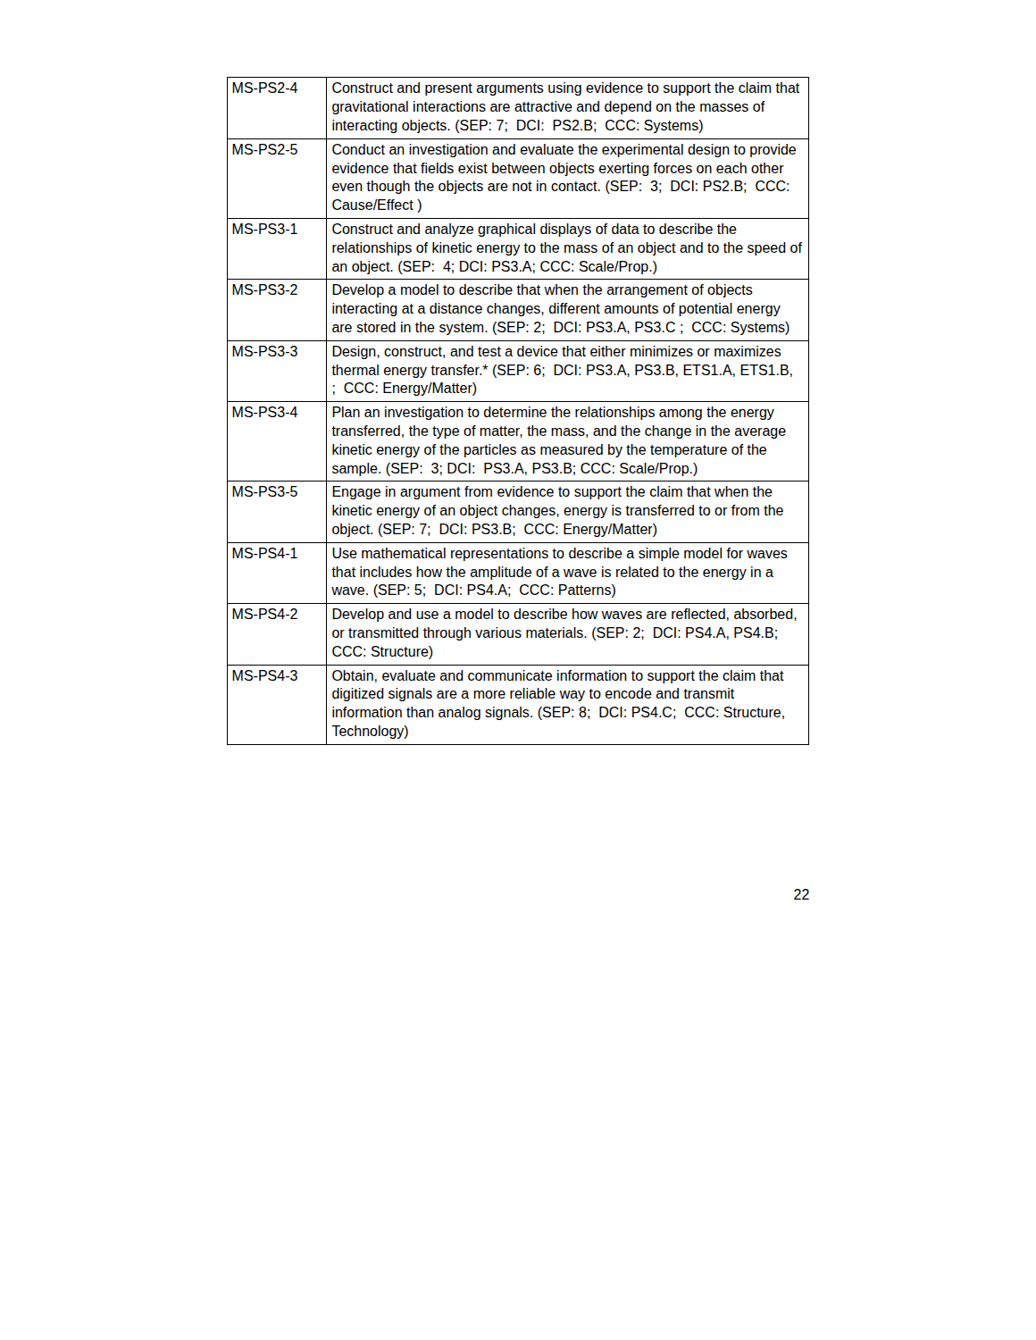| MS-PS2-4 | Construct and present arguments using evidence to support the claim that gravitational interactions are attractive and depend on the masses of interacting objects. (SEP: 7; DCI: PS2.B; CCC: Systems) |
| MS-PS2-5 | Conduct an investigation and evaluate the experimental design to provide evidence that fields exist between objects exerting forces on each other even though the objects are not in contact. (SEP: 3; DCI: PS2.B; CCC: Cause/Effect ) |
| MS-PS3-1 | Construct and analyze graphical displays of data to describe the relationships of kinetic energy to the mass of an object and to the speed of an object. (SEP: 4; DCI: PS3.A; CCC: Scale/Prop.) |
| MS-PS3-2 | Develop a model to describe that when the arrangement of objects interacting at a distance changes, different amounts of potential energy are stored in the system. (SEP: 2; DCI: PS3.A, PS3.C ; CCC: Systems) |
| MS-PS3-3 | Design, construct, and test a device that either minimizes or maximizes thermal energy transfer.* (SEP: 6; DCI: PS3.A, PS3.B, ETS1.A, ETS1.B, ; CCC: Energy/Matter) |
| MS-PS3-4 | Plan an investigation to determine the relationships among the energy transferred, the type of matter, the mass, and the change in the average kinetic energy of the particles as measured by the temperature of the sample. (SEP: 3; DCI: PS3.A, PS3.B; CCC: Scale/Prop.) |
| MS-PS3-5 | Engage in argument from evidence to support the claim that when the kinetic energy of an object changes, energy is transferred to or from the object. (SEP: 7; DCI: PS3.B; CCC: Energy/Matter) |
| MS-PS4-1 | Use mathematical representations to describe a simple model for waves that includes how the amplitude of a wave is related to the energy in a wave. (SEP: 5; DCI: PS4.A; CCC: Patterns) |
| MS-PS4-2 | Develop and use a model to describe how waves are reflected, absorbed, or transmitted through various materials. (SEP: 2; DCI: PS4.A, PS4.B; CCC: Structure) |
| MS-PS4-3 | Obtain, evaluate and communicate information to support the claim that digitized signals are a more reliable way to encode and transmit information than analog signals. (SEP: 8; DCI: PS4.C; CCC: Structure, Technology) |
22